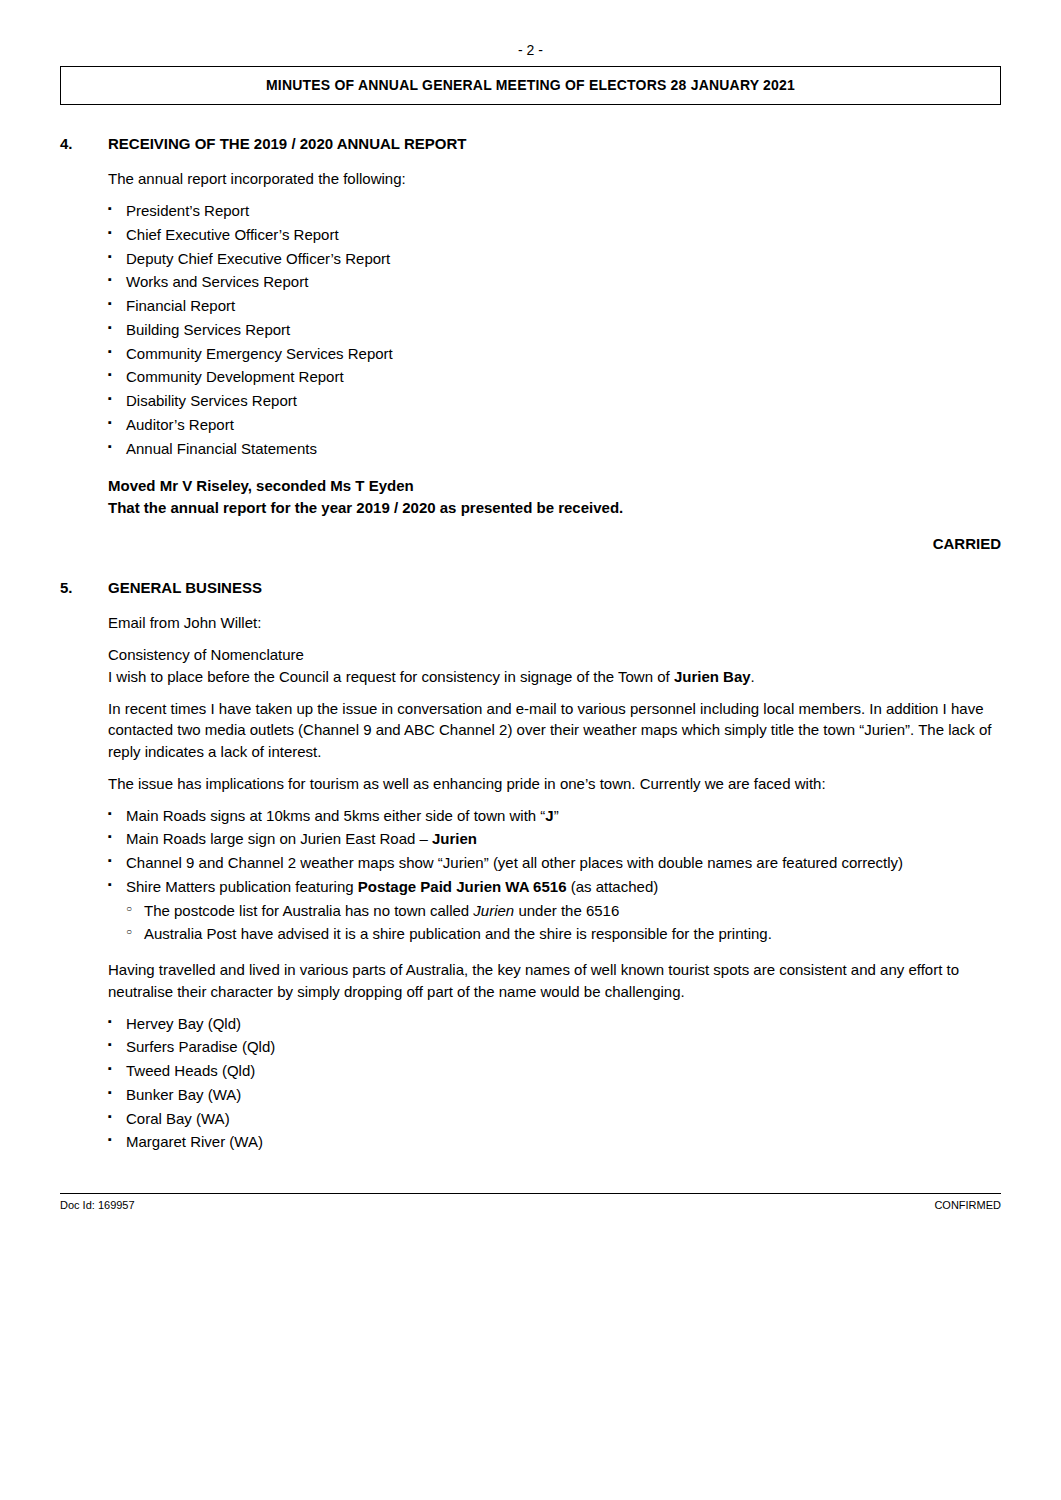- 2 -
MINUTES OF ANNUAL GENERAL MEETING OF ELECTORS 28 JANUARY 2021
4. RECEIVING OF THE 2019 / 2020 ANNUAL REPORT
The annual report incorporated the following:
President’s Report
Chief Executive Officer’s Report
Deputy Chief Executive Officer’s Report
Works and Services Report
Financial Report
Building Services Report
Community Emergency Services Report
Community Development Report
Disability Services Report
Auditor’s Report
Annual Financial Statements
Moved Mr V Riseley, seconded Ms T Eyden
That the annual report for the year 2019 / 2020 as presented be received.
CARRIED
5. GENERAL BUSINESS
Email from John Willet:
Consistency of Nomenclature
I wish to place before the Council a request for consistency in signage of the Town of Jurien Bay.
In recent times I have taken up the issue in conversation and e-mail to various personnel including local members. In addition I have contacted two media outlets (Channel 9 and ABC Channel 2) over their weather maps which simply title the town “Jurien”. The lack of reply indicates a lack of interest.
The issue has implications for tourism as well as enhancing pride in one’s town. Currently we are faced with:
Main Roads signs at 10kms and 5kms either side of town with “J”
Main Roads large sign on Jurien East Road – Jurien
Channel 9 and Channel 2 weather maps show “Jurien” (yet all other places with double names are featured correctly)
Shire Matters publication featuring Postage Paid Jurien WA 6516 (as attached)
The postcode list for Australia has no town called Jurien under the 6516
Australia Post have advised it is a shire publication and the shire is responsible for the printing.
Having travelled and lived in various parts of Australia, the key names of well known tourist spots are consistent and any effort to neutralise their character by simply dropping off part of the name would be challenging.
Hervey Bay (Qld)
Surfers Paradise (Qld)
Tweed Heads (Qld)
Bunker Bay (WA)
Coral Bay (WA)
Margaret River (WA)
Doc Id: 169957 CONFIRMED